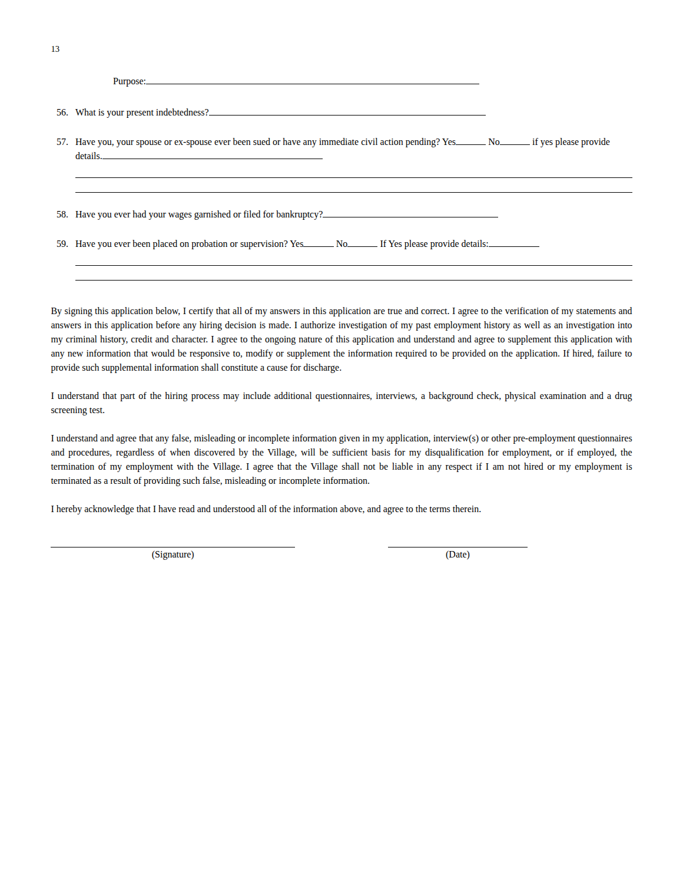13
Purpose:
56. What is your present indebtedness?
57. Have you, your spouse or ex-spouse ever been sued or have any immediate civil action pending? Yes No if yes please provide details.
58. Have you ever had your wages garnished or filed for bankruptcy?
59. Have you ever been placed on probation or supervision? Yes No If Yes please provide details:
By signing this application below, I certify that all of my answers in this application are true and correct. I agree to the verification of my statements and answers in this application before any hiring decision is made. I authorize investigation of my past employment history as well as an investigation into my criminal history, credit and character. I agree to the ongoing nature of this application and understand and agree to supplement this application with any new information that would be responsive to, modify or supplement the information required to be provided on the application. If hired, failure to provide such supplemental information shall constitute a cause for discharge.
I understand that part of the hiring process may include additional questionnaires, interviews, a background check, physical examination and a drug screening test.
I understand and agree that any false, misleading or incomplete information given in my application, interview(s) or other pre-employment questionnaires and procedures, regardless of when discovered by the Village, will be sufficient basis for my disqualification for employment, or if employed, the termination of my employment with the Village. I agree that the Village shall not be liable in any respect if I am not hired or my employment is terminated as a result of providing such false, misleading or incomplete information.
I hereby acknowledge that I have read and understood all of the information above, and agree to the terms therein.
| (Signature) | | (Date) | |